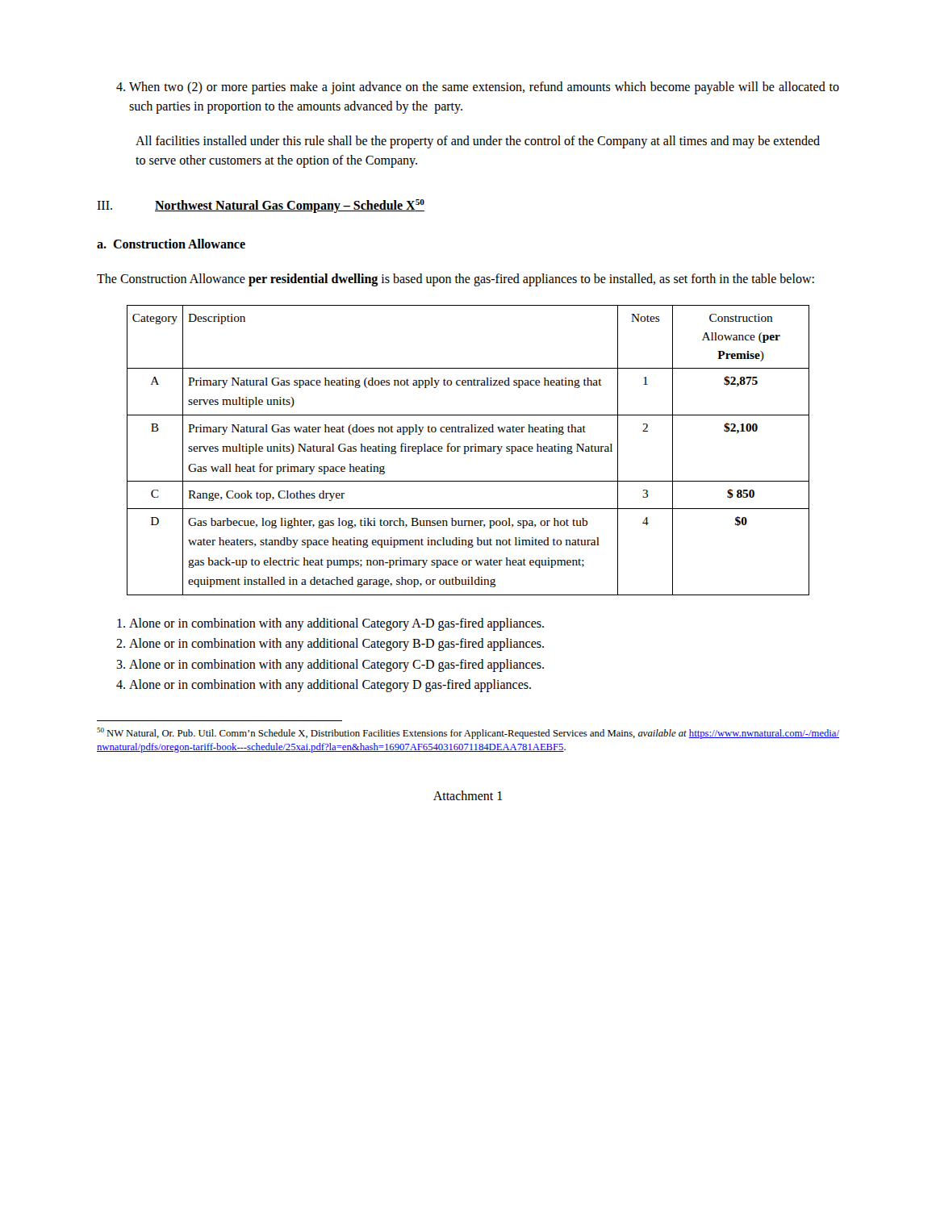When two (2) or more parties make a joint advance on the same extension, refund amounts which become payable will be allocated to such parties in proportion to the amounts advanced by the party.
All facilities installed under this rule shall be the property of and under the control of the Company at all times and may be extended to serve other customers at the option of the Company.
III. Northwest Natural Gas Company – Schedule X50
a. Construction Allowance
The Construction Allowance per residential dwelling is based upon the gas-fired appliances to be installed, as set forth in the table below:
| Category | Description | Notes | Construction Allowance ( per Premise ) |
| --- | --- | --- | --- |
| A | Primary Natural Gas space heating (does not apply to centralized space heating that serves multiple units) | 1 | $2,875 |
| B | Primary Natural Gas water heat (does not apply to centralized water heating that serves multiple units) Natural Gas heating fireplace for primary space heating Natural Gas wall heat for primary space heating | 2 | $2,100 |
| C | Range, Cook top, Clothes dryer | 3 | $ 850 |
| D | Gas barbecue, log lighter, gas log, tiki torch, Bunsen burner, pool, spa, or hot tub water heaters, standby space heating equipment including but not limited to natural gas back-up to electric heat pumps; non-primary space or water heat equipment; equipment installed in a detached garage, shop, or outbuilding | 4 | $0 |
Alone or in combination with any additional Category A-D gas-fired appliances.
Alone or in combination with any additional Category B-D gas-fired appliances.
Alone or in combination with any additional Category C-D gas-fired appliances.
Alone or in combination with any additional Category D gas-fired appliances.
50 NW Natural, Or. Pub. Util. Comm’n Schedule X, Distribution Facilities Extensions for Applicant-Requested Services and Mains, available at https://www.nwnatural.com/-/media/nwnatural/pdfs/oregon-tariff-book---schedule/25xai.pdf?la=en&hash=16907AF6540316071184DEAA781AEBF5.
Attachment 1